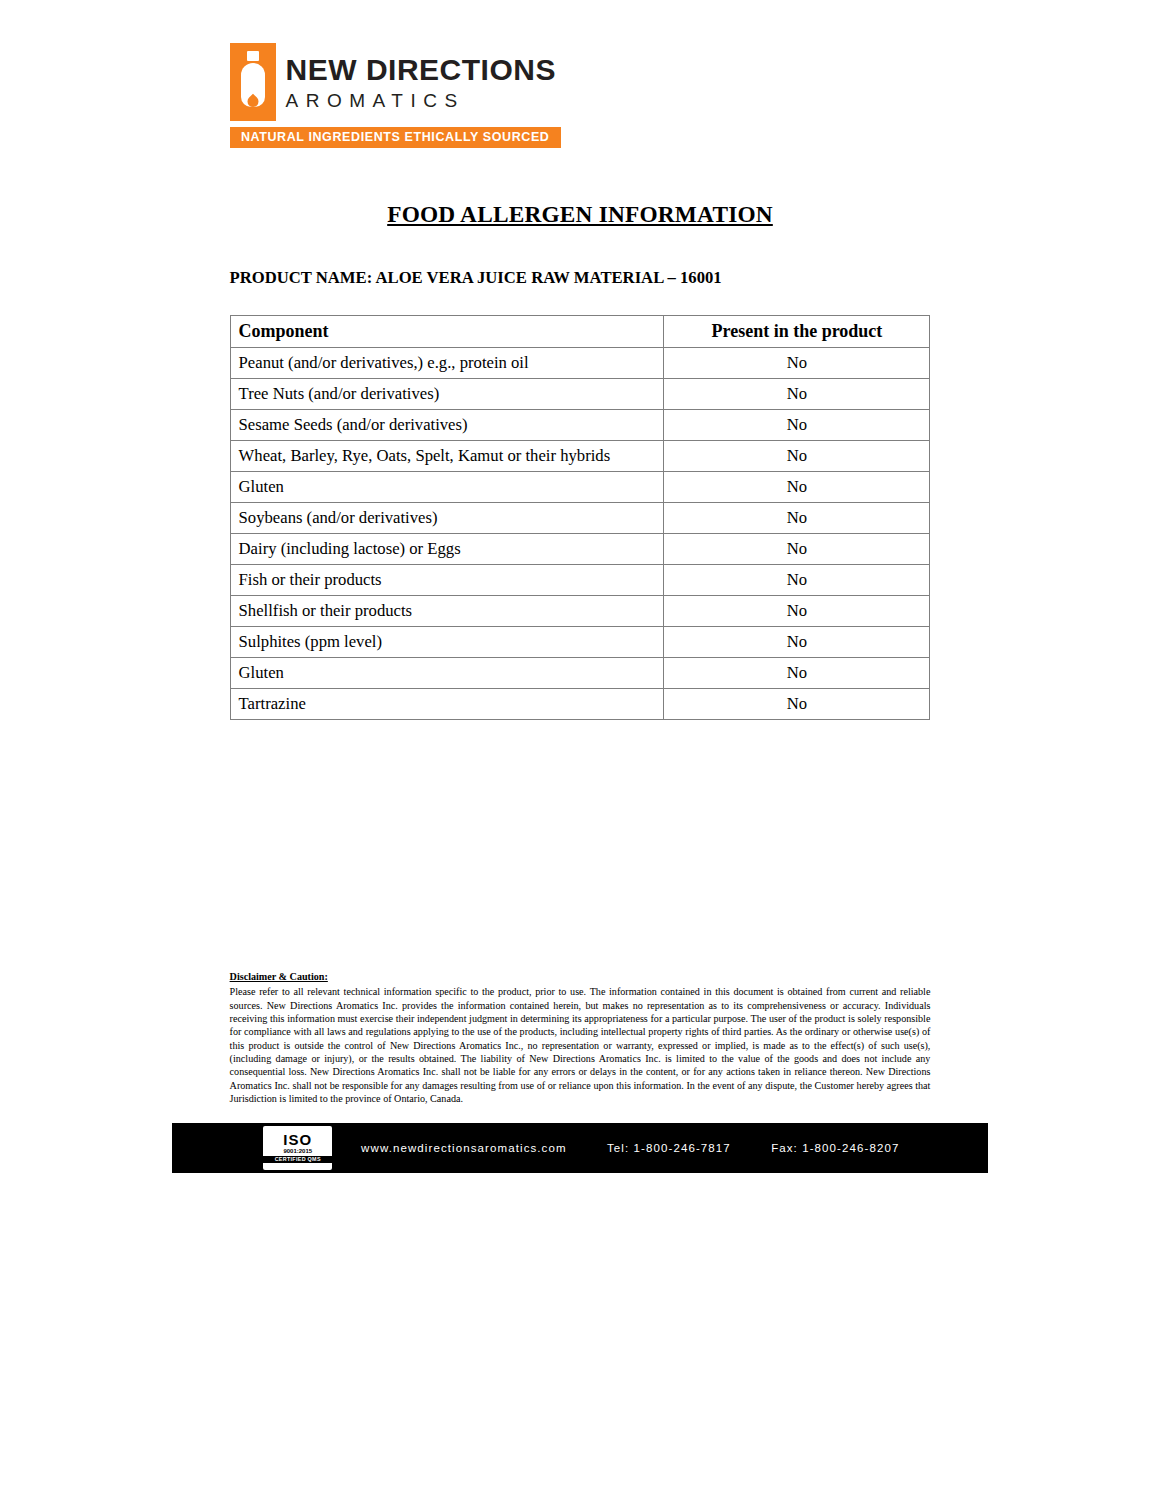NEW DIRECTIONS AROMATICS
NATURAL INGREDIENTS ETHICALLY SOURCED
FOOD ALLERGEN INFORMATION
PRODUCT NAME: ALOE VERA JUICE RAW MATERIAL – 16001
| Component | Present in the product |
| --- | --- |
| Peanut (and/or derivatives,) e.g., protein oil | No |
| Tree Nuts (and/or derivatives) | No |
| Sesame Seeds (and/or derivatives) | No |
| Wheat, Barley, Rye, Oats, Spelt, Kamut or their hybrids | No |
| Gluten | No |
| Soybeans (and/or derivatives) | No |
| Dairy (including lactose) or Eggs | No |
| Fish or their products | No |
| Shellfish or their products | No |
| Sulphites (ppm level) | No |
| Gluten | No |
| Tartrazine | No |
Disclaimer & Caution: Please refer to all relevant technical information specific to the product, prior to use. The information contained in this document is obtained from current and reliable sources. New Directions Aromatics Inc. provides the information contained herein, but makes no representation as to its comprehensiveness or accuracy. Individuals receiving this information must exercise their independent judgment in determining its appropriateness for a particular purpose. The user of the product is solely responsible for compliance with all laws and regulations applying to the use of the products, including intellectual property rights of third parties. As the ordinary or otherwise use(s) of this product is outside the control of New Directions Aromatics Inc., no representation or warranty, expressed or implied, is made as to the effect(s) of such use(s), (including damage or injury), or the results obtained. The liability of New Directions Aromatics Inc. is limited to the value of the goods and does not include any consequential loss. New Directions Aromatics Inc. shall not be liable for any errors or delays in the content, or for any actions taken in reliance thereon. New Directions Aromatics Inc. shall not be responsible for any damages resulting from use of or reliance upon this information. In the event of any dispute, the Customer hereby agrees that Jurisdiction is limited to the province of Ontario, Canada.
ISO 9001:2015 CERTIFIED QMS
www.newdirectionsaromatics.com Tel: 1-800-246-7817 Fax: 1-800-246-8207